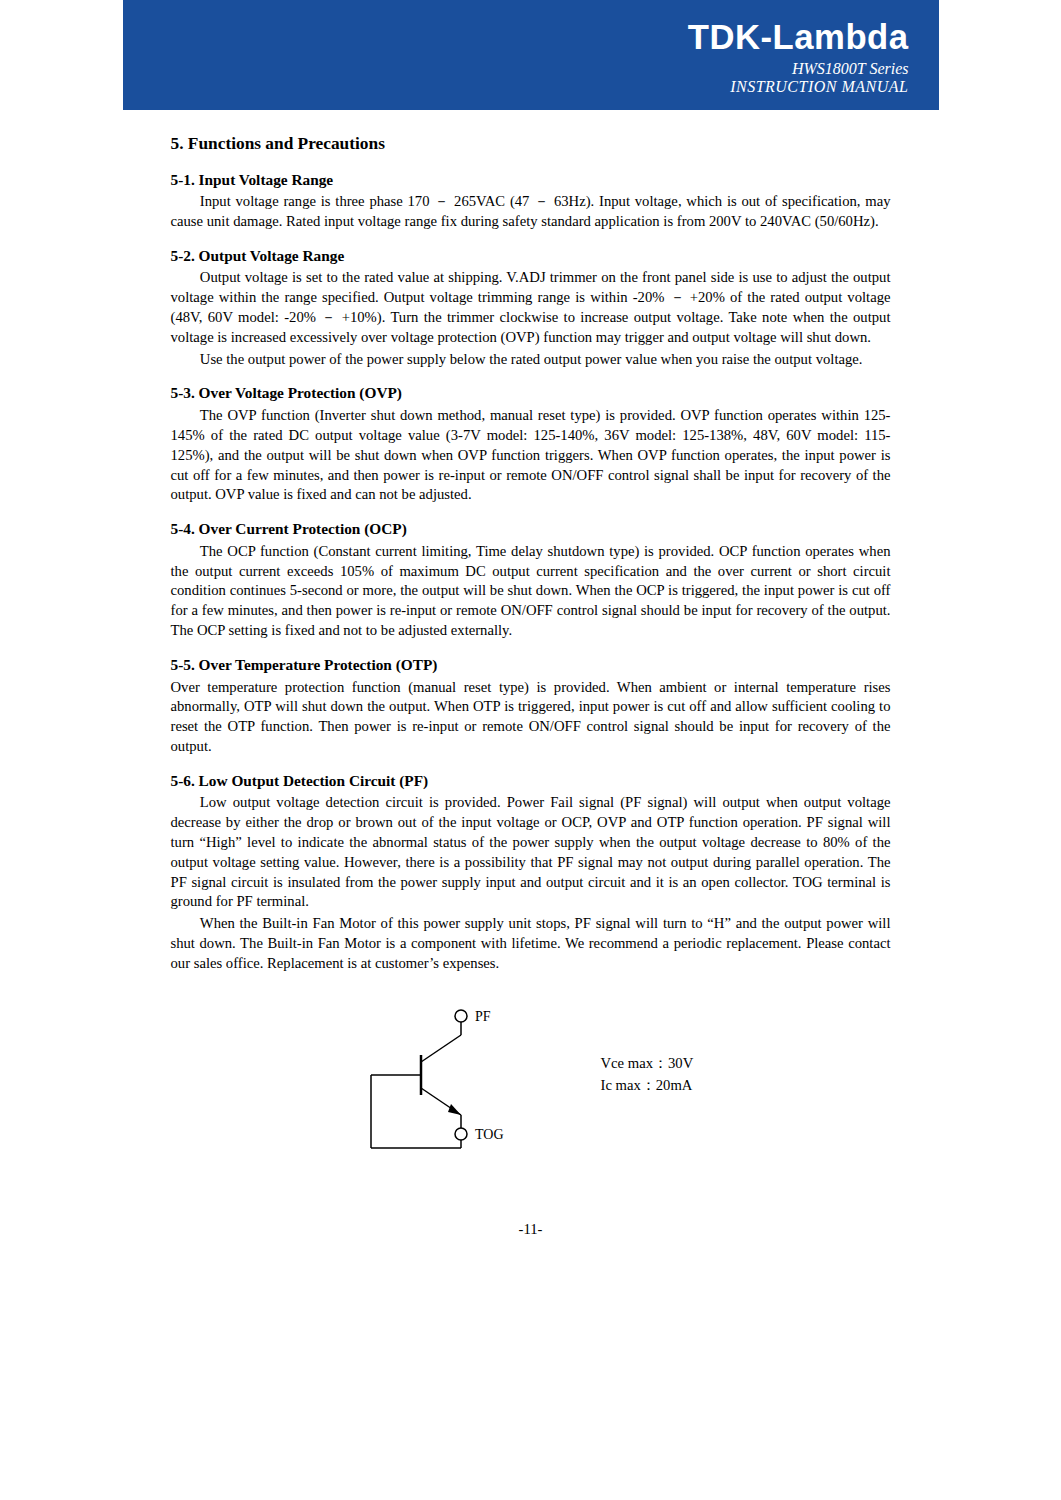TDK-Lambda
HWS1800T Series
INSTRUCTION MANUAL
5. Functions and Precautions
5-1. Input Voltage Range
Input voltage range is three phase 170 － 265VAC (47 － 63Hz). Input voltage, which is out of specification, may cause unit damage. Rated input voltage range fix during safety standard application is from 200V to 240VAC (50/60Hz).
5-2. Output Voltage Range
Output voltage is set to the rated value at shipping. V.ADJ trimmer on the front panel side is use to adjust the output voltage within the range specified. Output voltage trimming range is within -20% － +20% of the rated output voltage (48V, 60V model: -20% － +10%). Turn the trimmer clockwise to increase output voltage. Take note when the output voltage is increased excessively over voltage protection (OVP) function may trigger and output voltage will shut down.
Use the output power of the power supply below the rated output power value when you raise the output voltage.
5-3. Over Voltage Protection (OVP)
The OVP function (Inverter shut down method, manual reset type) is provided. OVP function operates within 125-145% of the rated DC output voltage value (3-7V model: 125-140%, 36V model: 125-138%, 48V, 60V model: 115-125%), and the output will be shut down when OVP function triggers. When OVP function operates, the input power is cut off for a few minutes, and then power is re-input or remote ON/OFF control signal shall be input for recovery of the output. OVP value is fixed and can not be adjusted.
5-4. Over Current Protection (OCP)
The OCP function (Constant current limiting, Time delay shutdown type) is provided. OCP function operates when the output current exceeds 105% of maximum DC output current specification and the over current or short circuit condition continues 5-second or more, the output will be shut down. When the OCP is triggered, the input power is cut off for a few minutes, and then power is re-input or remote ON/OFF control signal should be input for recovery of the output. The OCP setting is fixed and not to be adjusted externally.
5-5. Over Temperature Protection (OTP)
Over temperature protection function (manual reset type) is provided. When ambient or internal temperature rises abnormally, OTP will shut down the output. When OTP is triggered, input power is cut off and allow sufficient cooling to reset the OTP function. Then power is re-input or remote ON/OFF control signal should be input for recovery of the output.
5-6. Low Output Detection Circuit (PF)
Low output voltage detection circuit is provided. Power Fail signal (PF signal) will output when output voltage decrease by either the drop or brown out of the input voltage or OCP, OVP and OTP function operation. PF signal will turn “High” level to indicate the abnormal status of the power supply when the output voltage decrease to 80% of the output voltage setting value. However, there is a possibility that PF signal may not output during parallel operation. The PF signal circuit is insulated from the power supply input and output circuit and it is an open collector. TOG terminal is ground for PF terminal.
When the Built-in Fan Motor of this power supply unit stops, PF signal will turn to “H” and the output power will shut down. The Built-in Fan Motor is a component with lifetime. We recommend a periodic replacement. Please contact our sales office. Replacement is at customer’s expenses.
PF TOG
Vce max：30V
Ic max：20mA
-11-